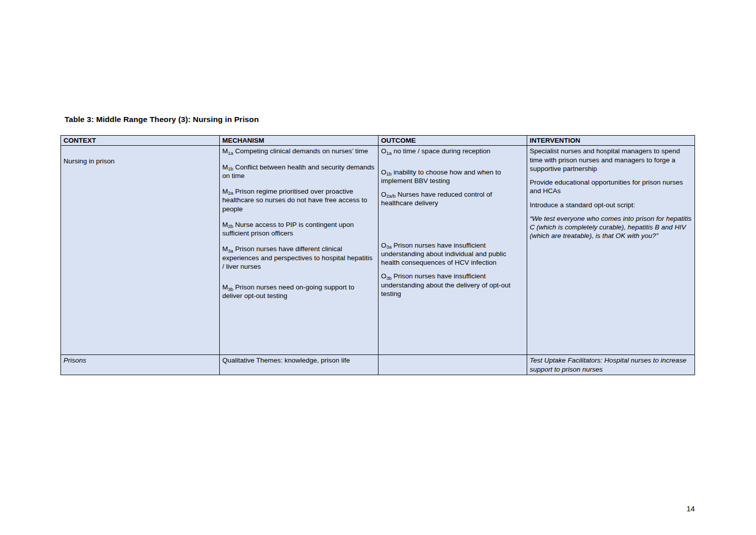Table 3: Middle Range Theory (3): Nursing in Prison
| CONTEXT | MECHANISM | OUTCOME | INTERVENTION |
| --- | --- | --- | --- |
| Nursing in prison | M 1a Competing clinical demands on nurses’ time M 1b Conflict between health and security demands on time M 2a Prison regime prioritised over proactive healthcare so nurses do not have free access to people M 2b Nurse access to PIP is contingent upon sufficient prison officers M 3a Prison nurses have different clinical experiences and perspectives to hospital hepatitis / liver nurses M 3b Prison nurses need on-going support to deliver opt-out testing | O 1a no time / space during reception O 1b inability to choose how and when to implement BBV testing O 2a/b Nurses have reduced control of healthcare delivery O 3a Prison nurses have insufficient understanding about individual and public health consequences of HCV infection O 3b Prison nurses have insufficient understanding about the delivery of opt-out testing | Specialist nurses and hospital managers to spend time with prison nurses and managers to forge a supportive partnership Provide educational opportunities for prison nurses and HCAs Introduce a standard opt-out script: “We test everyone who comes into prison for hepatitis C (which is completely curable), hepatitis B and HIV (which are treatable), is that OK with you?” |
| Prisons | Qualitative Themes: knowledge, prison life | | Test Uptake Facilitators: Hospital nurses to increase support to prison nurses |
14